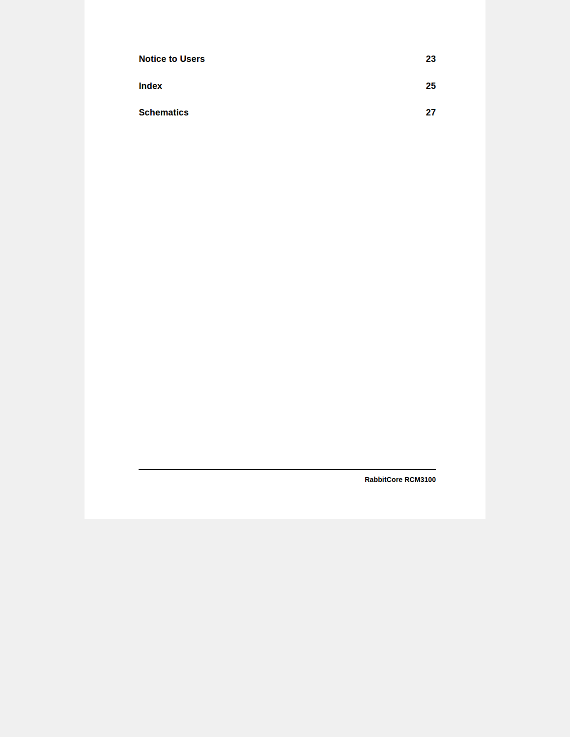Notice to Users 23
Index 25
Schematics 27
RabbitCore RCM3100